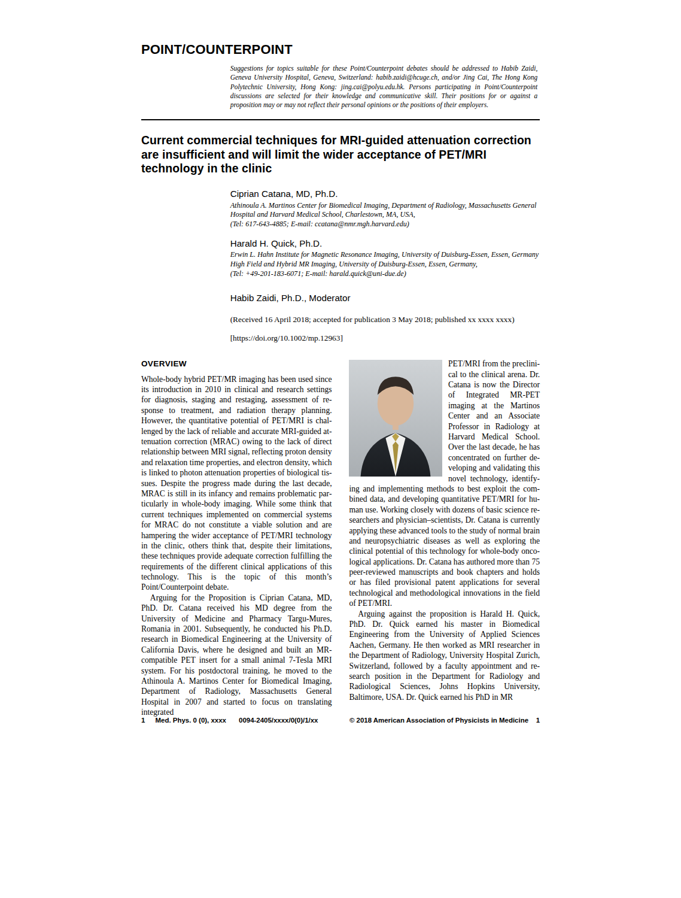POINT/COUNTERPOINT
Suggestions for topics suitable for these Point/Counterpoint debates should be addressed to Habib Zaidi, Geneva University Hospital, Geneva, Switzerland: habib.zaidi@hcuge.ch, and/or Jing Cai, The Hong Kong Polytechnic University, Hong Kong: jing.cai@polyu.edu.hk. Persons participating in Point/Counterpoint discussions are selected for their knowledge and communicative skill. Their positions for or against a proposition may or may not reflect their personal opinions or the positions of their employers.
Current commercial techniques for MRI-guided attenuation correction are insufficient and will limit the wider acceptance of PET/MRI technology in the clinic
Ciprian Catana, MD, Ph.D.
Athinoula A. Martinos Center for Biomedical Imaging, Department of Radiology, Massachusetts General Hospital and Harvard Medical School, Charlestown, MA, USA,
(Tel: 617-643-4885; E-mail: ccatana@nmr.mgh.harvard.edu)
Harald H. Quick, Ph.D.
Erwin L. Hahn Institute for Magnetic Resonance Imaging, University of Duisburg-Essen, Essen, Germany
High Field and Hybrid MR Imaging, University of Duisburg-Essen, Essen, Germany,
(Tel: +49-201-183-6071; E-mail: harald.quick@uni-due.de)
Habib Zaidi, Ph.D., Moderator
(Received 16 April 2018; accepted for publication 3 May 2018; published xx xxxx xxxx)
[https://doi.org/10.1002/mp.12963]
OVERVIEW
Whole-body hybrid PET/MR imaging has been used since its introduction in 2010 in clinical and research settings for diagnosis, staging and restaging, assessment of response to treatment, and radiation therapy planning. However, the quantitative potential of PET/MRI is challenged by the lack of reliable and accurate MRI-guided attenuation correction (MRAC) owing to the lack of direct relationship between MRI signal, reflecting proton density and relaxation time properties, and electron density, which is linked to photon attenuation properties of biological tissues. Despite the progress made during the last decade, MRAC is still in its infancy and remains problematic particularly in whole-body imaging. While some think that current techniques implemented on commercial systems for MRAC do not constitute a viable solution and are hampering the wider acceptance of PET/MRI technology in the clinic, others think that, despite their limitations, these techniques provide adequate correction fulfilling the requirements of the different clinical applications of this technology. This is the topic of this month’s Point/Counterpoint debate.
Arguing for the Proposition is Ciprian Catana, MD, PhD. Dr. Catana received his MD degree from the University of Medicine and Pharmacy Targu-Mures, Romania in 2001. Subsequently, he conducted his Ph.D. research in Biomedical Engineering at the University of California Davis, where he designed and built an MR-compatible PET insert for a small animal 7-Tesla MRI system. For his postdoctoral training, he moved to the Athinoula A. Martinos Center for Biomedical Imaging, Department of Radiology, Massachusetts General Hospital in 2007 and started to focus on translating integrated
PET/MRI from the preclinical to the clinical arena. Dr. Catana is now the Director of Integrated MR-PET imaging at the Martinos Center and an Associate Professor in Radiology at Harvard Medical School. Over the last decade, he has concentrated on further developing and validating this novel technology, identifying and implementing methods to best exploit the combined data, and developing quantitative PET/MRI for human use. Working closely with dozens of basic science researchers and physician–scientists, Dr. Catana is currently applying these advanced tools to the study of normal brain and neuropsychiatric diseases as well as exploring the clinical potential of this technology for whole-body oncological applications. Dr. Catana has authored more than 75 peer-reviewed manuscripts and book chapters and holds or has filed provisional patent applications for several technological and methodological innovations in the field of PET/MRI.
Arguing against the proposition is Harald H. Quick, PhD. Dr. Quick earned his master in Biomedical Engineering from the University of Applied Sciences Aachen, Germany. He then worked as MRI researcher in the Department of Radiology, University Hospital Zurich, Switzerland, followed by a faculty appointment and research position in the Department for Radiology and Radiological Sciences, Johns Hopkins University, Baltimore, USA. Dr. Quick earned his PhD in MR
1 Med. Phys. 0 (0), xxxx 0094-2405/xxxx/0(0)/1/xx © 2018 American Association of Physicists in Medicine 1